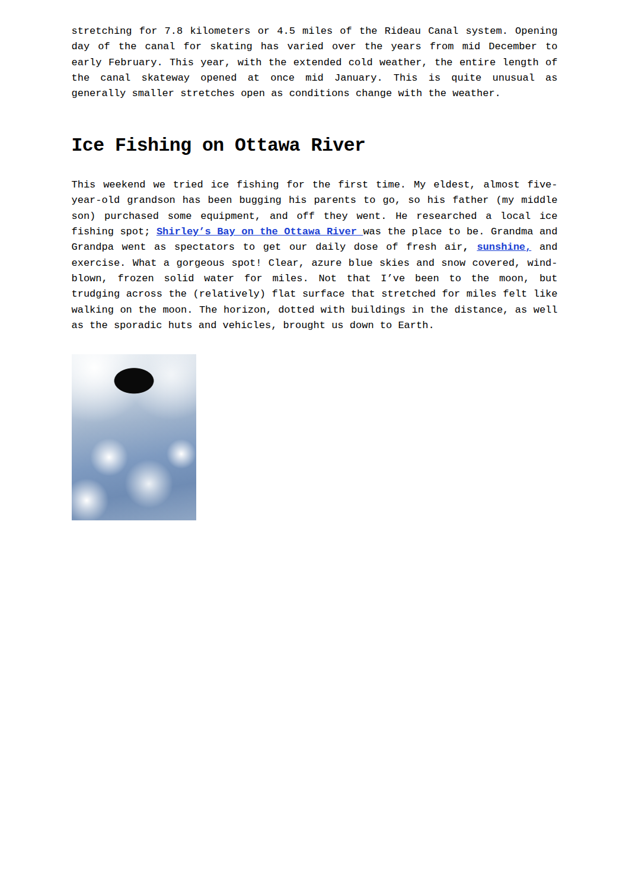stretching for 7.8 kilometers or 4.5 miles of the Rideau Canal system. Opening day of the canal for skating has varied over the years from mid December to early February. This year, with the extended cold weather, the entire length of the canal skateway opened at once mid January. This is quite unusual as generally smaller stretches open as conditions change with the weather.
Ice Fishing on Ottawa River
This weekend we tried ice fishing for the first time. My eldest, almost five-year-old grandson has been bugging his parents to go, so his father (my middle son) purchased some equipment, and off they went. He researched a local ice fishing spot; Shirley’s Bay on the Ottawa River was the place to be. Grandma and Grandpa went as spectators to get our daily dose of fresh air, sunshine, and exercise. What a gorgeous spot! Clear, azure blue skies and snow covered, wind-blown, frozen solid water for miles. Not that I’ve been to the moon, but trudging across the (relatively) flat surface that stretched for miles felt like walking on the moon. The horizon, dotted with buildings in the distance, as well as the sporadic huts and vehicles, brought us down to Earth.